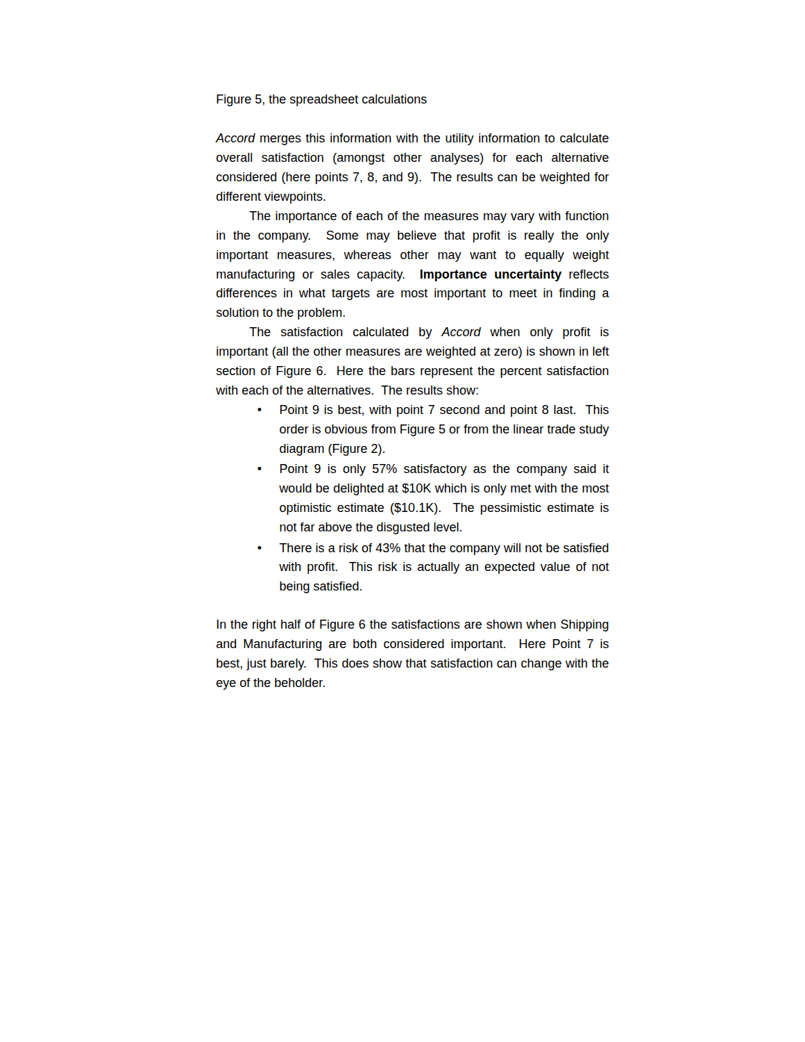Figure 5, the spreadsheet calculations
Accord merges this information with the utility information to calculate overall satisfaction (amongst other analyses) for each alternative considered (here points 7, 8, and 9). The results can be weighted for different viewpoints.
The importance of each of the measures may vary with function in the company. Some may believe that profit is really the only important measures, whereas other may want to equally weight manufacturing or sales capacity. Importance uncertainty reflects differences in what targets are most important to meet in finding a solution to the problem.
The satisfaction calculated by Accord when only profit is important (all the other measures are weighted at zero) is shown in left section of Figure 6. Here the bars represent the percent satisfaction with each of the alternatives. The results show:
Point 9 is best, with point 7 second and point 8 last. This order is obvious from Figure 5 or from the linear trade study diagram (Figure 2).
Point 9 is only 57% satisfactory as the company said it would be delighted at $10K which is only met with the most optimistic estimate ($10.1K). The pessimistic estimate is not far above the disgusted level.
There is a risk of 43% that the company will not be satisfied with profit. This risk is actually an expected value of not being satisfied.
In the right half of Figure 6 the satisfactions are shown when Shipping and Manufacturing are both considered important. Here Point 7 is best, just barely. This does show that satisfaction can change with the eye of the beholder.